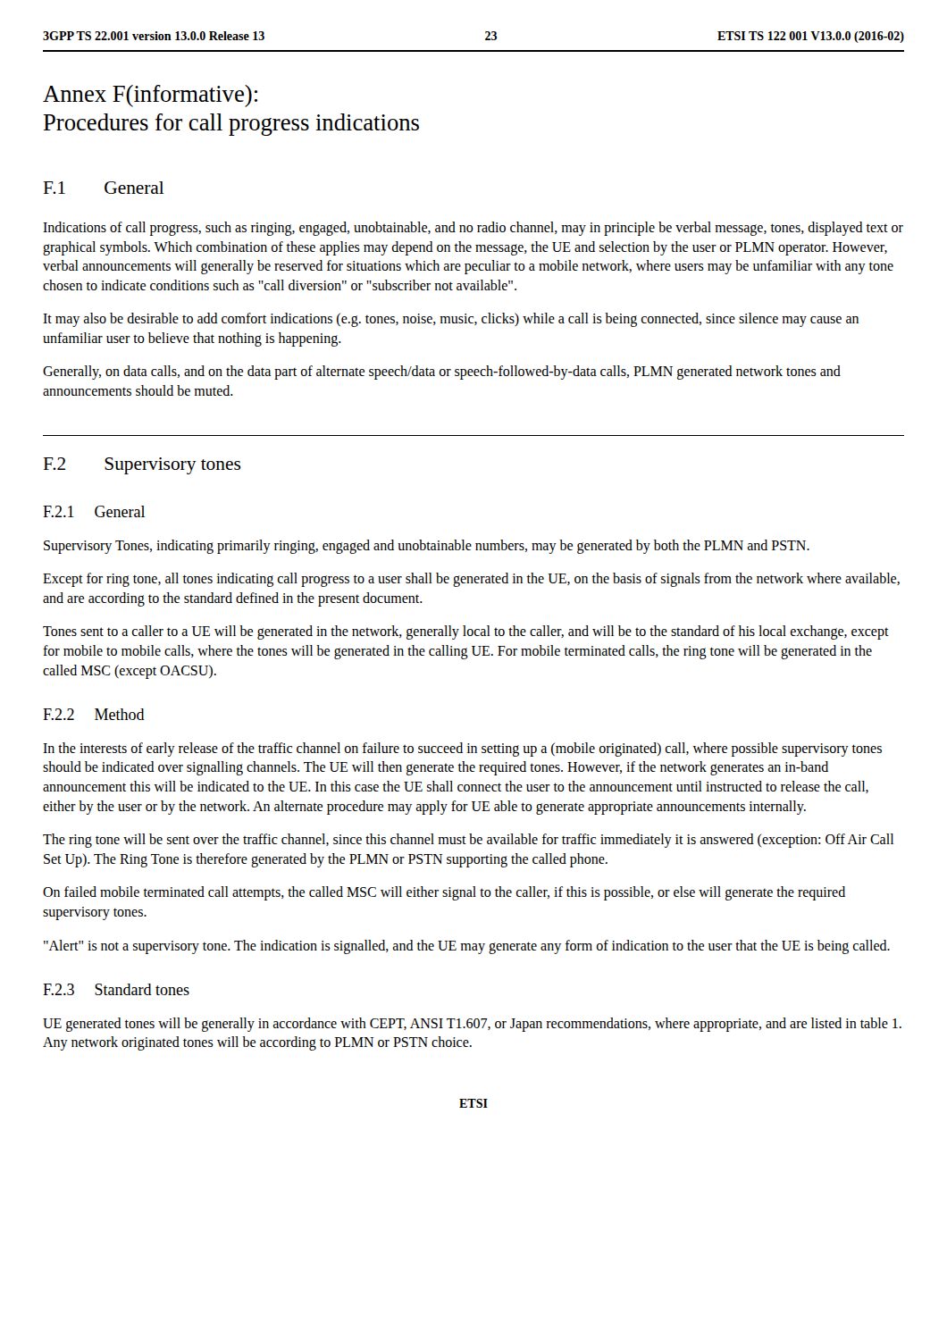3GPP TS 22.001 version 13.0.0 Release 13 23 ETSI TS 122 001 V13.0.0 (2016-02)
Annex F(informative): Procedures for call progress indications
F.1 General
Indications of call progress, such as ringing, engaged, unobtainable, and no radio channel, may in principle be verbal message, tones, displayed text or graphical symbols. Which combination of these applies may depend on the message, the UE and selection by the user or PLMN operator. However, verbal announcements will generally be reserved for situations which are peculiar to a mobile network, where users may be unfamiliar with any tone chosen to indicate conditions such as "call diversion" or "subscriber not available".
It may also be desirable to add comfort indications (e.g. tones, noise, music, clicks) while a call is being connected, since silence may cause an unfamiliar user to believe that nothing is happening.
Generally, on data calls, and on the data part of alternate speech/data or speech-followed-by-data calls, PLMN generated network tones and announcements should be muted.
F.2 Supervisory tones
F.2.1 General
Supervisory Tones, indicating primarily ringing, engaged and unobtainable numbers, may be generated by both the PLMN and PSTN.
Except for ring tone, all tones indicating call progress to a user shall be generated in the UE, on the basis of signals from the network where available, and are according to the standard defined in the present document.
Tones sent to a caller to a UE will be generated in the network, generally local to the caller, and will be to the standard of his local exchange, except for mobile to mobile calls, where the tones will be generated in the calling UE. For mobile terminated calls, the ring tone will be generated in the called MSC (except OACSU).
F.2.2 Method
In the interests of early release of the traffic channel on failure to succeed in setting up a (mobile originated) call, where possible supervisory tones should be indicated over signalling channels. The UE will then generate the required tones. However, if the network generates an in-band announcement this will be indicated to the UE. In this case the UE shall connect the user to the announcement until instructed to release the call, either by the user or by the network. An alternate procedure may apply for UE able to generate appropriate announcements internally.
The ring tone will be sent over the traffic channel, since this channel must be available for traffic immediately it is answered (exception: Off Air Call Set Up). The Ring Tone is therefore generated by the PLMN or PSTN supporting the called phone.
On failed mobile terminated call attempts, the called MSC will either signal to the caller, if this is possible, or else will generate the required supervisory tones.
"Alert" is not a supervisory tone. The indication is signalled, and the UE may generate any form of indication to the user that the UE is being called.
F.2.3 Standard tones
UE generated tones will be generally in accordance with CEPT, ANSI T1.607, or Japan recommendations, where appropriate, and are listed in table 1. Any network originated tones will be according to PLMN or PSTN choice.
ETSI